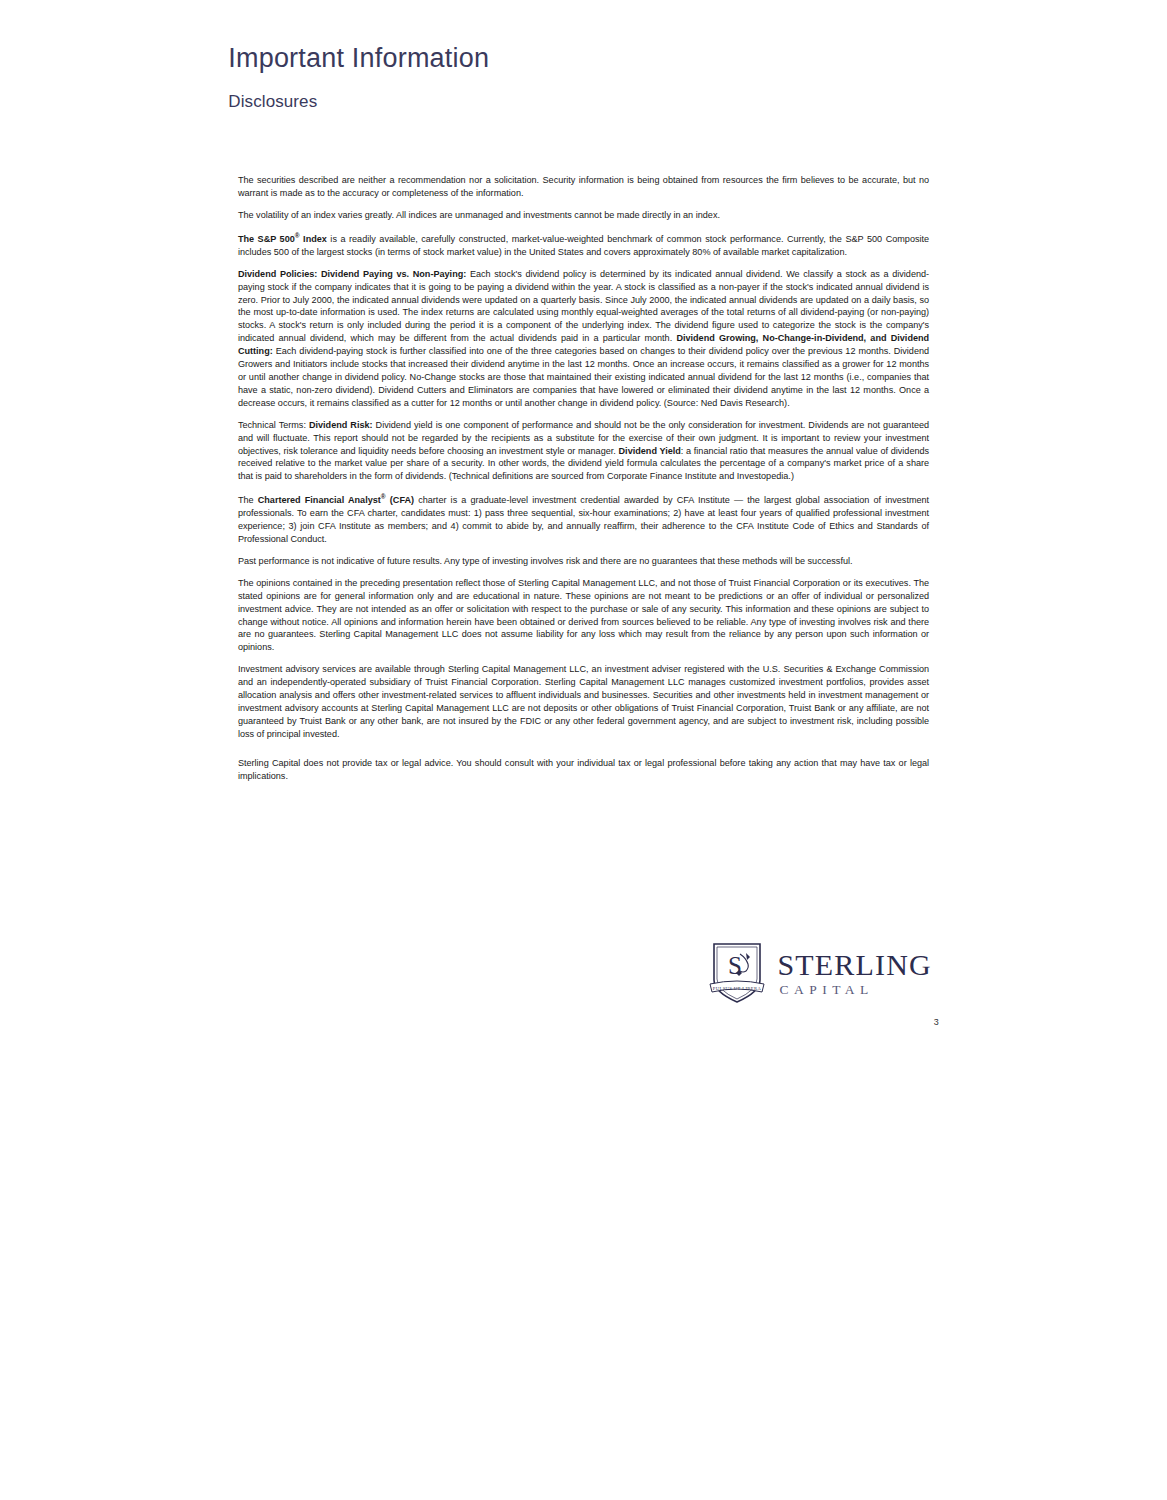Important Information
Disclosures
The securities described are neither a recommendation nor a solicitation. Security information is being obtained from resources the firm believes to be accurate, but no warrant is made as to the accuracy or completeness of the information.
The volatility of an index varies greatly. All indices are unmanaged and investments cannot be made directly in an index.
The S&P 500® Index is a readily available, carefully constructed, market-value-weighted benchmark of common stock performance. Currently, the S&P 500 Composite includes 500 of the largest stocks (in terms of stock market value) in the United States and covers approximately 80% of available market capitalization.
Dividend Policies: Dividend Paying vs. Non-Paying: Each stock's dividend policy is determined by its indicated annual dividend. We classify a stock as a dividend-paying stock if the company indicates that it is going to be paying a dividend within the year. A stock is classified as a non-payer if the stock's indicated annual dividend is zero. Prior to July 2000, the indicated annual dividends were updated on a quarterly basis. Since July 2000, the indicated annual dividends are updated on a daily basis, so the most up-to-date information is used. The index returns are calculated using monthly equal-weighted averages of the total returns of all dividend-paying (or non-paying) stocks. A stock's return is only included during the period it is a component of the underlying index. The dividend figure used to categorize the stock is the company's indicated annual dividend, which may be different from the actual dividends paid in a particular month. Dividend Growing, No-Change-in-Dividend, and Dividend Cutting: Each dividend-paying stock is further classified into one of the three categories based on changes to their dividend policy over the previous 12 months. Dividend Growers and Initiators include stocks that increased their dividend anytime in the last 12 months. Once an increase occurs, it remains classified as a grower for 12 months or until another change in dividend policy. No-Change stocks are those that maintained their existing indicated annual dividend for the last 12 months (i.e., companies that have a static, non-zero dividend). Dividend Cutters and Eliminators are companies that have lowered or eliminated their dividend anytime in the last 12 months. Once a decrease occurs, it remains classified as a cutter for 12 months or until another change in dividend policy. (Source: Ned Davis Research).
Technical Terms: Dividend Risk: Dividend yield is one component of performance and should not be the only consideration for investment. Dividends are not guaranteed and will fluctuate. This report should not be regarded by the recipients as a substitute for the exercise of their own judgment. It is important to review your investment objectives, risk tolerance and liquidity needs before choosing an investment style or manager. Dividend Yield: a financial ratio that measures the annual value of dividends received relative to the market value per share of a security. In other words, the dividend yield formula calculates the percentage of a company's market price of a share that is paid to shareholders in the form of dividends. (Technical definitions are sourced from Corporate Finance Institute and Investopedia.)
The Chartered Financial Analyst® (CFA) charter is a graduate-level investment credential awarded by CFA Institute — the largest global association of investment professionals. To earn the CFA charter, candidates must: 1) pass three sequential, six-hour examinations; 2) have at least four years of qualified professional investment experience; 3) join CFA Institute as members; and 4) commit to abide by, and annually reaffirm, their adherence to the CFA Institute Code of Ethics and Standards of Professional Conduct.
Past performance is not indicative of future results. Any type of investing involves risk and there are no guarantees that these methods will be successful.
The opinions contained in the preceding presentation reflect those of Sterling Capital Management LLC, and not those of Truist Financial Corporation or its executives. The stated opinions are for general information only and are educational in nature. These opinions are not meant to be predictions or an offer of individual or personalized investment advice. They are not intended as an offer or solicitation with respect to the purchase or sale of any security. This information and these opinions are subject to change without notice. All opinions and information herein have been obtained or derived from sources believed to be reliable. Any type of investing involves risk and there are no guarantees. Sterling Capital Management LLC does not assume liability for any loss which may result from the reliance by any person upon such information or opinions.
Investment advisory services are available through Sterling Capital Management LLC, an investment adviser registered with the U.S. Securities & Exchange Commission and an independently-operated subsidiary of Truist Financial Corporation. Sterling Capital Management LLC manages customized investment portfolios, provides asset allocation analysis and offers other investment-related services to affluent individuals and businesses. Securities and other investments held in investment management or investment advisory accounts at Sterling Capital Management LLC are not deposits or other obligations of Truist Financial Corporation, Truist Bank or any affiliate, are not guaranteed by Truist Bank or any other bank, are not insured by the FDIC or any other federal government agency, and are subject to investment risk, including possible loss of principal invested.
Sterling Capital does not provide tax or legal advice. You should consult with your individual tax or legal professional before taking any action that may have tax or legal implications.
S PULSUS UT LIBERA
STERLING CAPITAL
3